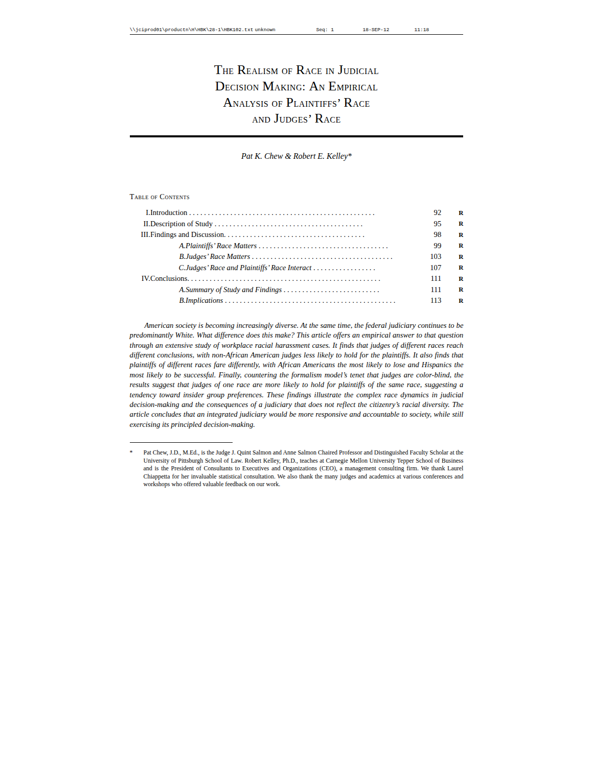\\jciprod01\productn\H\HBK\28-1\HBK102.txt unknown Seq: 118-SEP-1211:18
The Realism of Race in Judicial
Decision Making: An Empirical
Analysis of Plaintiffs’ Race
and Judges’ Race
Pat K. Chew & Robert E. Kelley*
Table of Contents
| I. | Introduction . . . . . . . . . . . . . . . . . . . . . . . . . . . . . . . . . . . . . . . . . . . . . . . . . . | 92 | R |
| II. | Description of Study . . . . . . . . . . . . . . . . . . . . . . . . . . . . . . . . . . . . . . . . | 95 | R |
| III. | Findings and Discussion . . . . . . . . . . . . . . . . . . . . . . . . . . . . . . . . . . . . . . | 98 | R |
| | A. | Plaintiffs’ Race Matters . . . . . . . . . . . . . . . . . . . . . . . . . . . . . . . . . . . | 99 | R |
| | B. | Judges’ Race Matters . . . . . . . . . . . . . . . . . . . . . . . . . . . . . . . . . . . . . . | 103 | R |
| | C. | Judges’ Race and Plaintiffs’ Race Interact . . . . . . . . . . . . . . . . . | 107 | R |
| IV. | Conclusions . . . . . . . . . . . . . . . . . . . . . . . . . . . . . . . . . . . . . . . . . . . . . . . . . . . . | 111 | R |
| | A. | Summary of Study and Findings . . . . . . . . . . . . . . . . . . . . . . . . . . | 111 | R |
| | B. | Implications . . . . . . . . . . . . . . . . . . . . . . . . . . . . . . . . . . . . . . . . . . . . . . | 113 | R |
American society is becoming increasingly diverse. At the same time, the federal judiciary continues to be predominantly White. What difference does this make? This article offers an empirical answer to that question through an extensive study of workplace racial harassment cases. It finds that judges of different races reach different conclusions, with non-African American judges less likely to hold for the plaintiffs. It also finds that plaintiffs of different races fare differently, with African Americans the most likely to lose and Hispanics the most likely to be successful. Finally, countering the formalism model’s tenet that judges are color-blind, the results suggest that judges of one race are more likely to hold for plaintiffs of the same race, suggesting a tendency toward insider group preferences. These findings illustrate the complex race dynamics in judicial decision-making and the consequences of a judiciary that does not reflect the citizenry’s racial diversity. The article concludes that an integrated judiciary would be more responsive and accountable to society, while still exercising its principled decision-making.
*Pat Chew, J.D., M.Ed., is the Judge J. Quint Salmon and Anne Salmon Chaired Professor and Distinguished Faculty Scholar at the University of Pittsburgh School of Law. Robert Kelley, Ph.D., teaches at Carnegie Mellon University Tepper School of Business and is the President of Consultants to Executives and Organizations (CEO), a management consulting firm. We thank Laurel Chiappetta for her invaluable statistical consultation. We also thank the many judges and academics at various conferences and workshops who offered valuable feedback on our work.